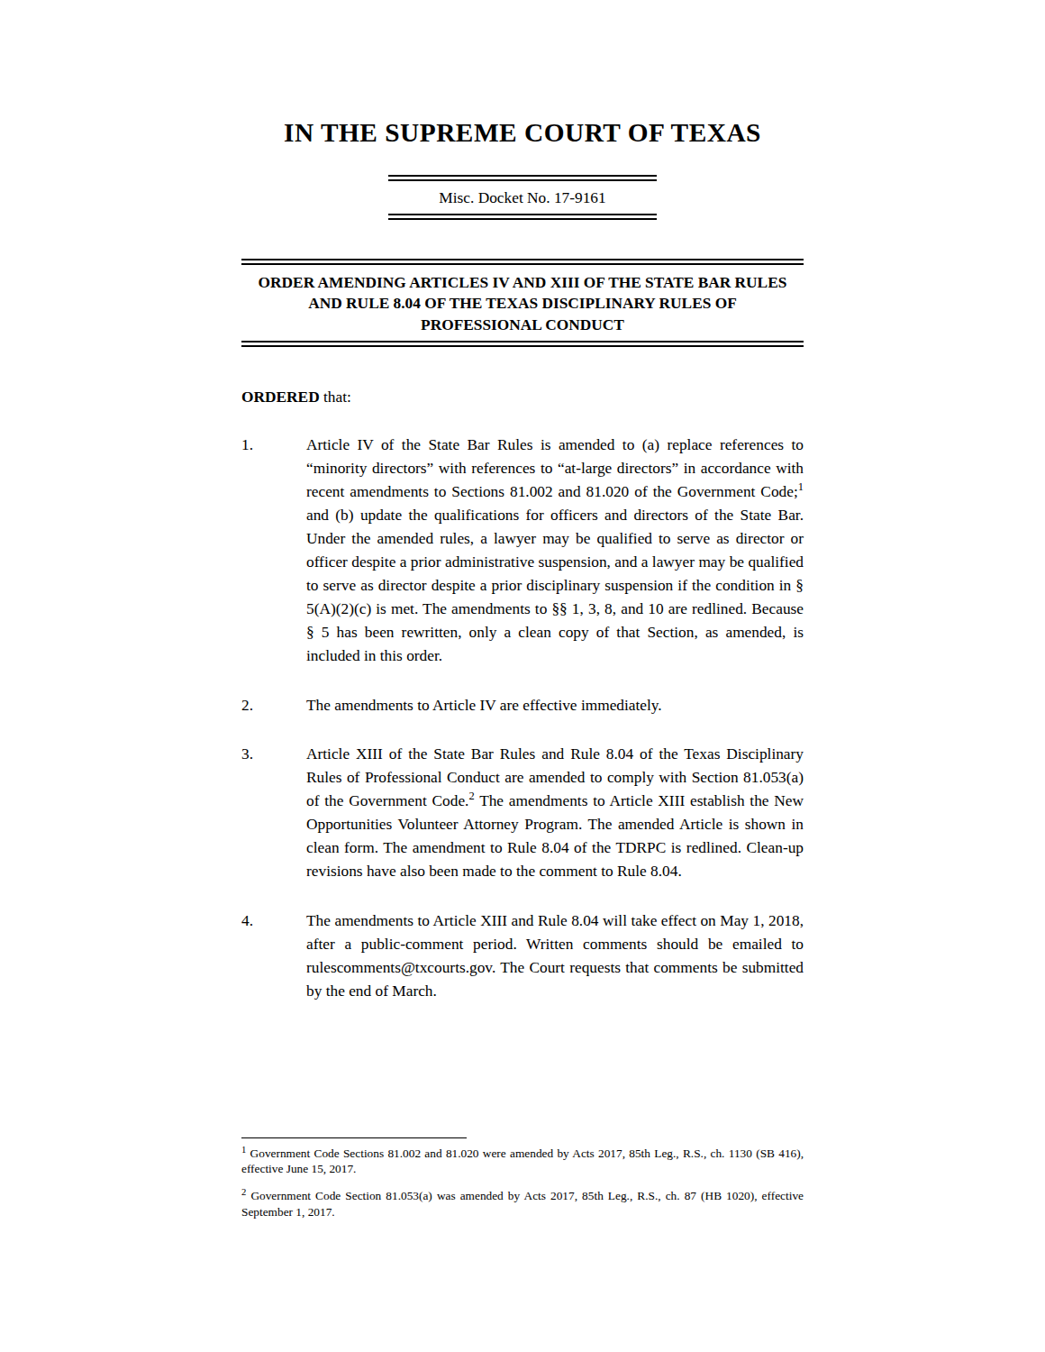IN THE SUPREME COURT OF TEXAS
Misc. Docket No. 17-9161
Order Amending Articles IV and XIII of the State Bar Rules and Rule 8.04 of the Texas Disciplinary Rules of Professional Conduct
ORDERED that:
1. Article IV of the State Bar Rules is amended to (a) replace references to “minority directors” with references to “at-large directors” in accordance with recent amendments to Sections 81.002 and 81.020 of the Government Code;1 and (b) update the qualifications for officers and directors of the State Bar. Under the amended rules, a lawyer may be qualified to serve as director or officer despite a prior administrative suspension, and a lawyer may be qualified to serve as director despite a prior disciplinary suspension if the condition in § 5(A)(2)(c) is met. The amendments to §§ 1, 3, 8, and 10 are redlined. Because § 5 has been rewritten, only a clean copy of that Section, as amended, is included in this order.
2. The amendments to Article IV are effective immediately.
3. Article XIII of the State Bar Rules and Rule 8.04 of the Texas Disciplinary Rules of Professional Conduct are amended to comply with Section 81.053(a) of the Government Code.2 The amendments to Article XIII establish the New Opportunities Volunteer Attorney Program. The amended Article is shown in clean form. The amendment to Rule 8.04 of the TDRPC is redlined. Clean-up revisions have also been made to the comment to Rule 8.04.
4. The amendments to Article XIII and Rule 8.04 will take effect on May 1, 2018, after a public-comment period. Written comments should be emailed to rulescomments@txcourts.gov. The Court requests that comments be submitted by the end of March.
1 Government Code Sections 81.002 and 81.020 were amended by Acts 2017, 85th Leg., R.S., ch. 1130 (SB 416), effective June 15, 2017.
2 Government Code Section 81.053(a) was amended by Acts 2017, 85th Leg., R.S., ch. 87 (HB 1020), effective September 1, 2017.